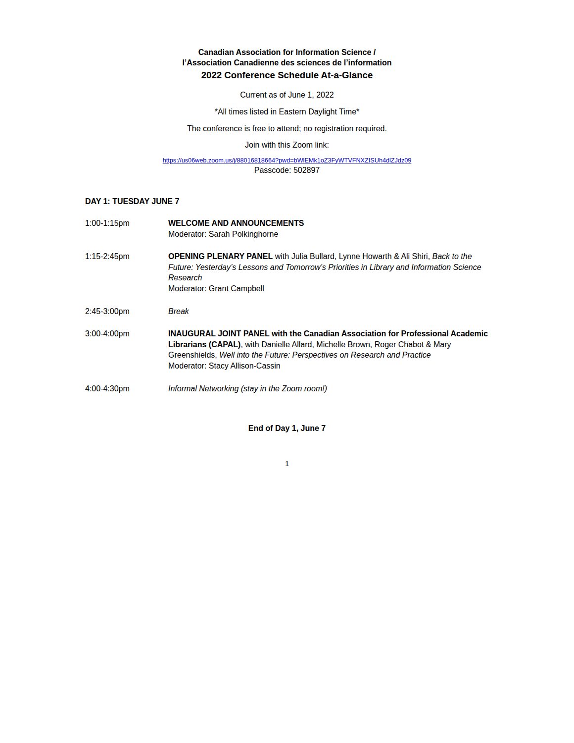Canadian Association for Information Science /
l’Association Canadienne des sciences de l’information
2022 Conference Schedule At-a-Glance
Current as of June 1, 2022
*All times listed in Eastern Daylight Time*
The conference is free to attend; no registration required.
Join with this Zoom link:
https://us06web.zoom.us/j/88016818664?pwd=bWlEMk1oZ3FyWTVFNXZISUh4dlZJdz09
Passcode: 502897
DAY 1: TUESDAY JUNE 7
| 1:00-1:15pm | WELCOME AND ANNOUNCEMENTS Moderator: Sarah Polkinghorne |
| 1:15-2:45pm | OPENING PLENARY PANEL with Julia Bullard, Lynne Howarth & Ali Shiri, Back to the Future: Yesterday’s Lessons and Tomorrow’s Priorities in Library and Information Science Research Moderator: Grant Campbell |
| 2:45-3:00pm | Break |
| 3:00-4:00pm | INAUGURAL JOINT PANEL with the Canadian Association for Professional Academic Librarians (CAPAL) , with Danielle Allard, Michelle Brown, Roger Chabot & Mary Greenshields, Well into the Future: Perspectives on Research and Practice Moderator: Stacy Allison-Cassin |
| 4:00-4:30pm | Informal Networking (stay in the Zoom room!) |
End of Day 1, June 7
1